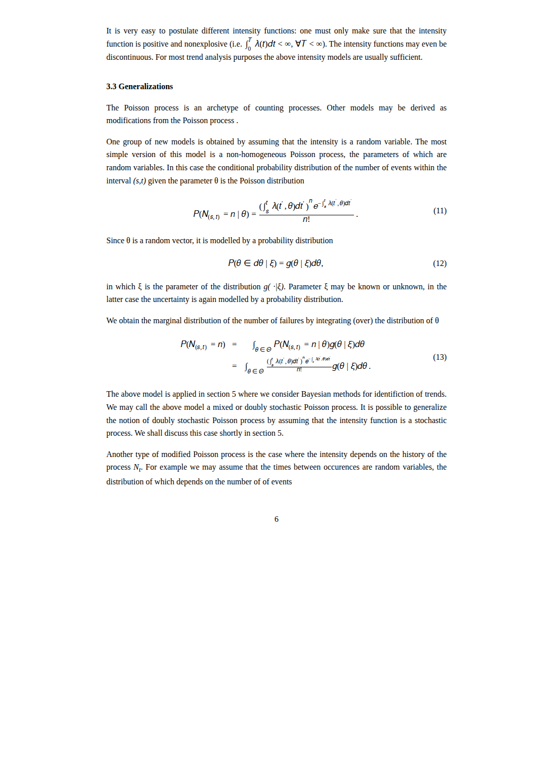It is very easy to postulate different intensity functions: one must only make sure that the intensity function is positive and nonexplosive (i.e. ∫0Tλ(t)dt<∞, ∀T<∞). The intensity functions may even be discontinuous. For most trend analysis purposes the above intensity models are usually sufficient.
3.3 Generalizations
The Poisson process is an archetype of counting processes. Other models may be derived as modifications from the Poisson process .
One group of new models is obtained by assuming that the intensity is a random variable. The most simple version of this model is a non-homogeneous Poisson process, the parameters of which are random variables. In this case the conditional probability distribution of the number of events within the interval (s,t) given the parameter θ is the Poisson distribution
P(N(s,t)=n|θ) = (∫stλ(t′,θ)dt′) n e−∫stλ(t′,θ)dt′ n! . (11)
Since θ is a random vector, it is modelled by a probability distribution
P(θ∈dθ|ξ) = g(θ|ξ)dθ, (12)
in which ξ is the parameter of the distribution g( ·|ξ). Parameter ξ may be known or unknown, in the latter case the uncertainty is again modelled by a probability distribution.
We obtain the marginal distribution of the number of failures by integrating (over) the distribution of θ
P(N(s,t)=n) = ∫θ∈Θ P(N(s,t)=n|θ) g(θ|ξ)dθ = ∫θ∈Θ (∫stλ(t′,θ)dt′) n e−∫sλ(t′,θ)dt′ n! g(θ|ξ)dθ. (13)
The above model is applied in section 5 where we consider Bayesian methods for identifiction of trends. We may call the above model a mixed or doubly stochastic Poisson process. It is possible to generalize the notion of doubly stochastic Poisson process by assuming that the intensity function is a stochastic process. We shall discuss this case shortly in section 5.
Another type of modified Poisson process is the case where the intensity depends on the history of the process Nt. For example we may assume that the times between occurences are random variables, the distribution of which depends on the number of of events
6